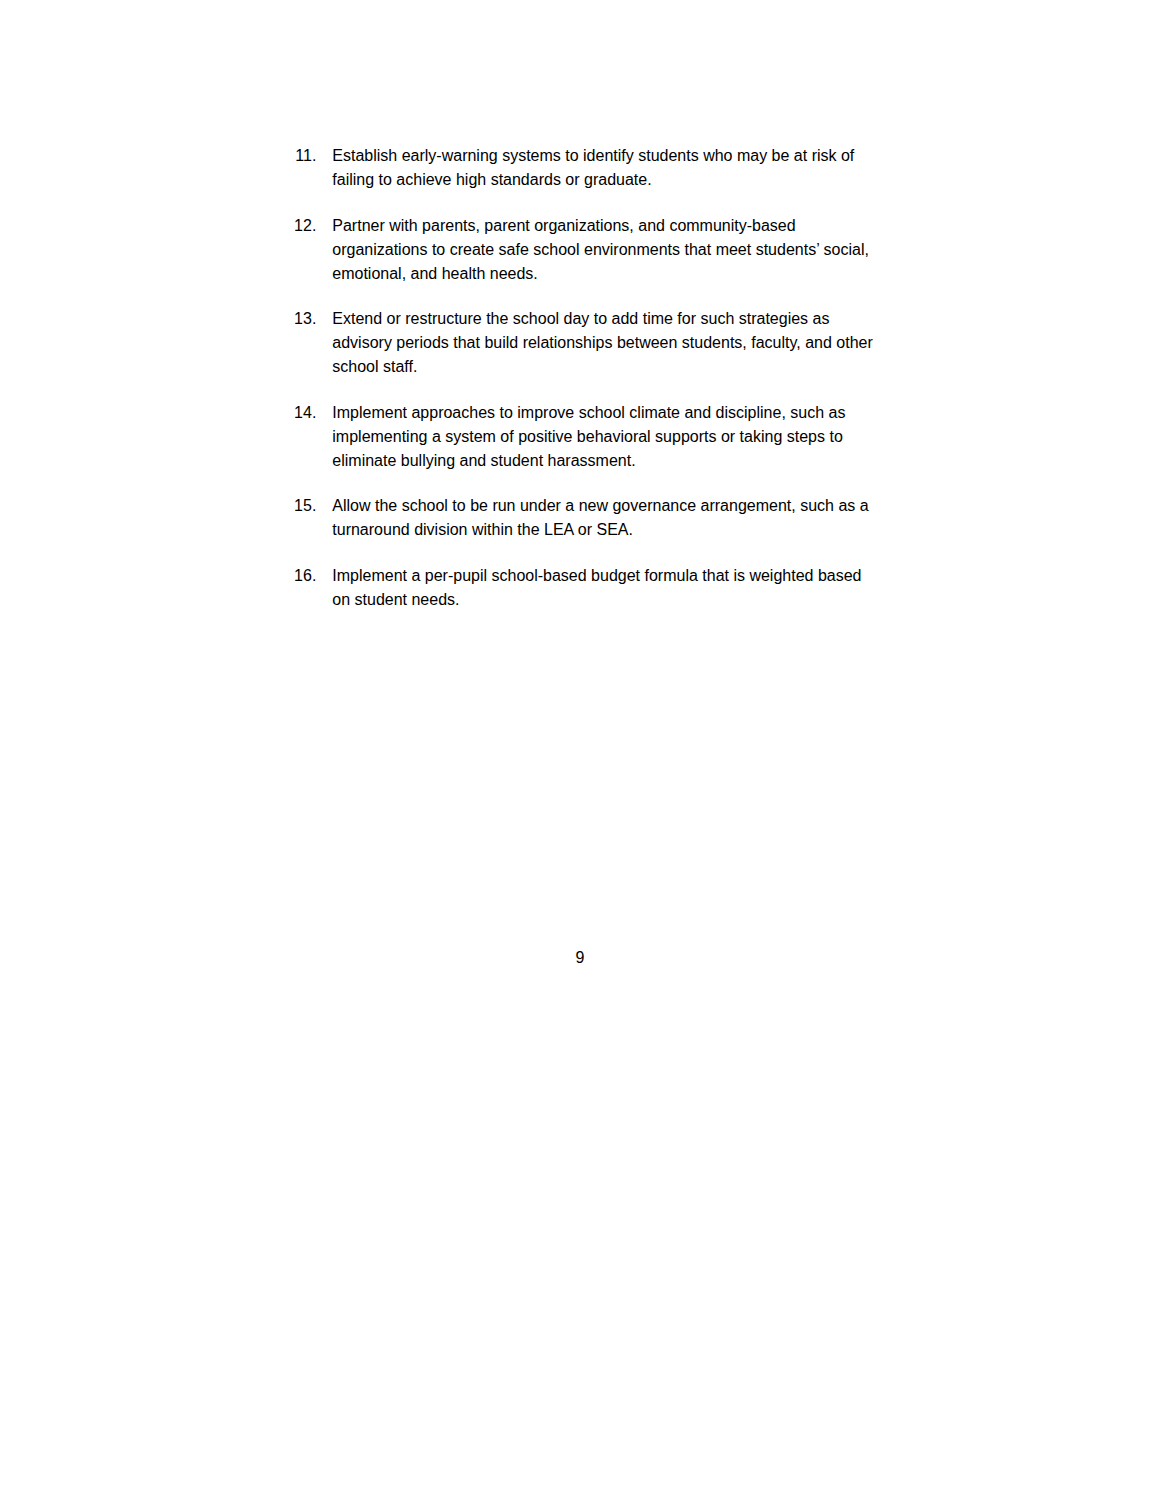Establish early-warning systems to identify students who may be at risk of failing to achieve high standards or graduate.
Partner with parents, parent organizations, and community-based organizations to create safe school environments that meet students’ social, emotional, and health needs.
Extend or restructure the school day to add time for such strategies as advisory periods that build relationships between students, faculty, and other school staff.
Implement approaches to improve school climate and discipline, such as implementing a system of positive behavioral supports or taking steps to eliminate bullying and student harassment.
Allow the school to be run under a new governance arrangement, such as a turnaround division within the LEA or SEA.
Implement a per-pupil school-based budget formula that is weighted based on student needs.
9